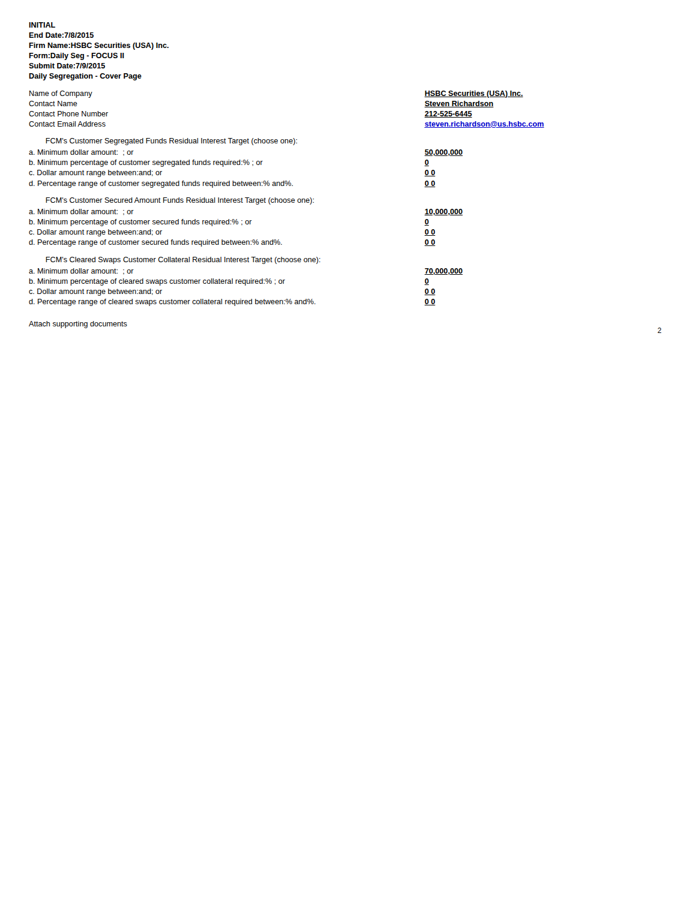INITIAL
End Date:7/8/2015
Firm Name:HSBC Securities (USA) Inc.
Form:Daily Seg - FOCUS II
Submit Date:7/9/2015
Daily Segregation - Cover Page
| Name of Company | HSBC Securities (USA) Inc. |
| Contact Name | Steven Richardson |
| Contact Phone Number | 212-525-6445 |
| Contact Email Address | steven.richardson@us.hsbc.com |
FCM's Customer Segregated Funds Residual Interest Target (choose one):
| a. Minimum dollar amount: ; or | 50,000,000 |
| b. Minimum percentage of customer segregated funds required:% ; or | 0 |
| c. Dollar amount range between:and; or | 0 0 |
| d. Percentage range of customer segregated funds required between:% and%. | 0 0 |
FCM's Customer Secured Amount Funds Residual Interest Target (choose one):
| a. Minimum dollar amount: ; or | 10,000,000 |
| b. Minimum percentage of customer secured funds required:% ; or | 0 |
| c. Dollar amount range between:and; or | 0 0 |
| d. Percentage range of customer secured funds required between:% and%. | 0 0 |
FCM's Cleared Swaps Customer Collateral Residual Interest Target (choose one):
| a. Minimum dollar amount: ; or | 70,000,000 |
| b. Minimum percentage of cleared swaps customer collateral required:% ; or | 0 |
| c. Dollar amount range between:and; or | 0 0 |
| d. Percentage range of cleared swaps customer collateral required between:% and%. | 0 0 |
Attach supporting documents
2